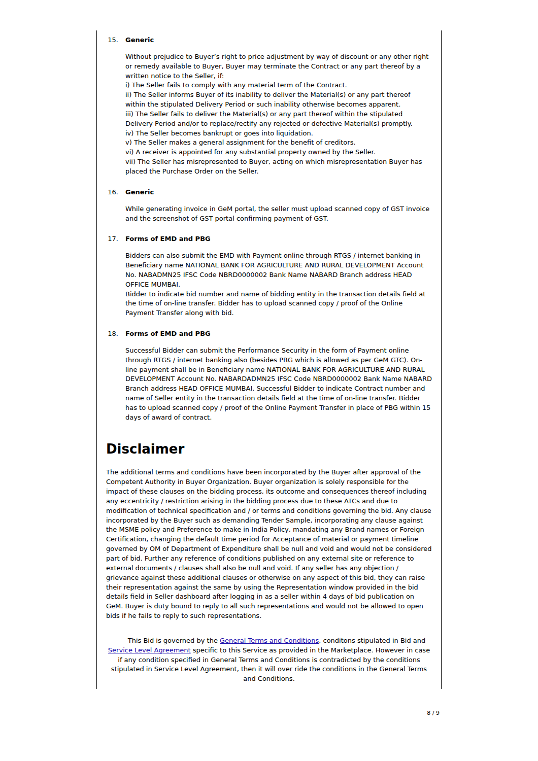Generic
Without prejudice to Buyer’s right to price adjustment by way of discount or any other right or remedy available to Buyer, Buyer may terminate the Contract or any part thereof by a written notice to the Seller, if:
i) The Seller fails to comply with any material term of the Contract.
ii) The Seller informs Buyer of its inability to deliver the Material(s) or any part thereof within the stipulated Delivery Period or such inability otherwise becomes apparent.
iii) The Seller fails to deliver the Material(s) or any part thereof within the stipulated Delivery Period and/or to replace/rectify any rejected or defective Material(s) promptly.
iv) The Seller becomes bankrupt or goes into liquidation.
v) The Seller makes a general assignment for the benefit of creditors.
vi) A receiver is appointed for any substantial property owned by the Seller.
vii) The Seller has misrepresented to Buyer, acting on which misrepresentation Buyer has placed the Purchase Order on the Seller.
Generic
While generating invoice in GeM portal, the seller must upload scanned copy of GST invoice and the screenshot of GST portal confirming payment of GST.
Forms of EMD and PBG
Bidders can also submit the EMD with Payment online through RTGS / internet banking in Beneficiary name NATIONAL BANK FOR AGRICULTURE AND RURAL DEVELOPMENT Account No. NABADMN25 IFSC Code NBRD0000002 Bank Name NABARD Branch address HEAD OFFICE MUMBAI.
Bidder to indicate bid number and name of bidding entity in the transaction details field at the time of on-line transfer. Bidder has to upload scanned copy / proof of the Online Payment Transfer along with bid.
Forms of EMD and PBG
Successful Bidder can submit the Performance Security in the form of Payment online through RTGS / internet banking also (besides PBG which is allowed as per GeM GTC). On-line payment shall be in Beneficiary name NATIONAL BANK FOR AGRICULTURE AND RURAL DEVELOPMENT Account No. NABARDADMN25 IFSC Code NBRD0000002 Bank Name NABARD Branch address HEAD OFFICE MUMBAI. Successful Bidder to indicate Contract number and name of Seller entity in the transaction details field at the time of on-line transfer. Bidder has to upload scanned copy / proof of the Online Payment Transfer in place of PBG within 15 days of award of contract.
Disclaimer
The additional terms and conditions have been incorporated by the Buyer after approval of the Competent Authority in Buyer Organization. Buyer organization is solely responsible for the impact of these clauses on the bidding process, its outcome and consequences thereof including any eccentricity / restriction arising in the bidding process due to these ATCs and due to modification of technical specification and / or terms and conditions governing the bid. Any clause incorporated by the Buyer such as demanding Tender Sample, incorporating any clause against the MSME policy and Preference to make in India Policy, mandating any Brand names or Foreign Certification, changing the default time period for Acceptance of material or payment timeline governed by OM of Department of Expenditure shall be null and void and would not be considered part of bid. Further any reference of conditions published on any external site or reference to external documents / clauses shall also be null and void. If any seller has any objection / grievance against these additional clauses or otherwise on any aspect of this bid, they can raise their representation against the same by using the Representation window provided in the bid details field in Seller dashboard after logging in as a seller within 4 days of bid publication on GeM. Buyer is duty bound to reply to all such representations and would not be allowed to open bids if he fails to reply to such representations.
This Bid is governed by the General Terms and Conditions, conditons stipulated in Bid and Service Level Agreement specific to this Service as provided in the Marketplace. However in case if any condition specified in General Terms and Conditions is contradicted by the conditions stipulated in Service Level Agreement, then it will over ride the conditions in the General Terms and Conditions.
8 / 9